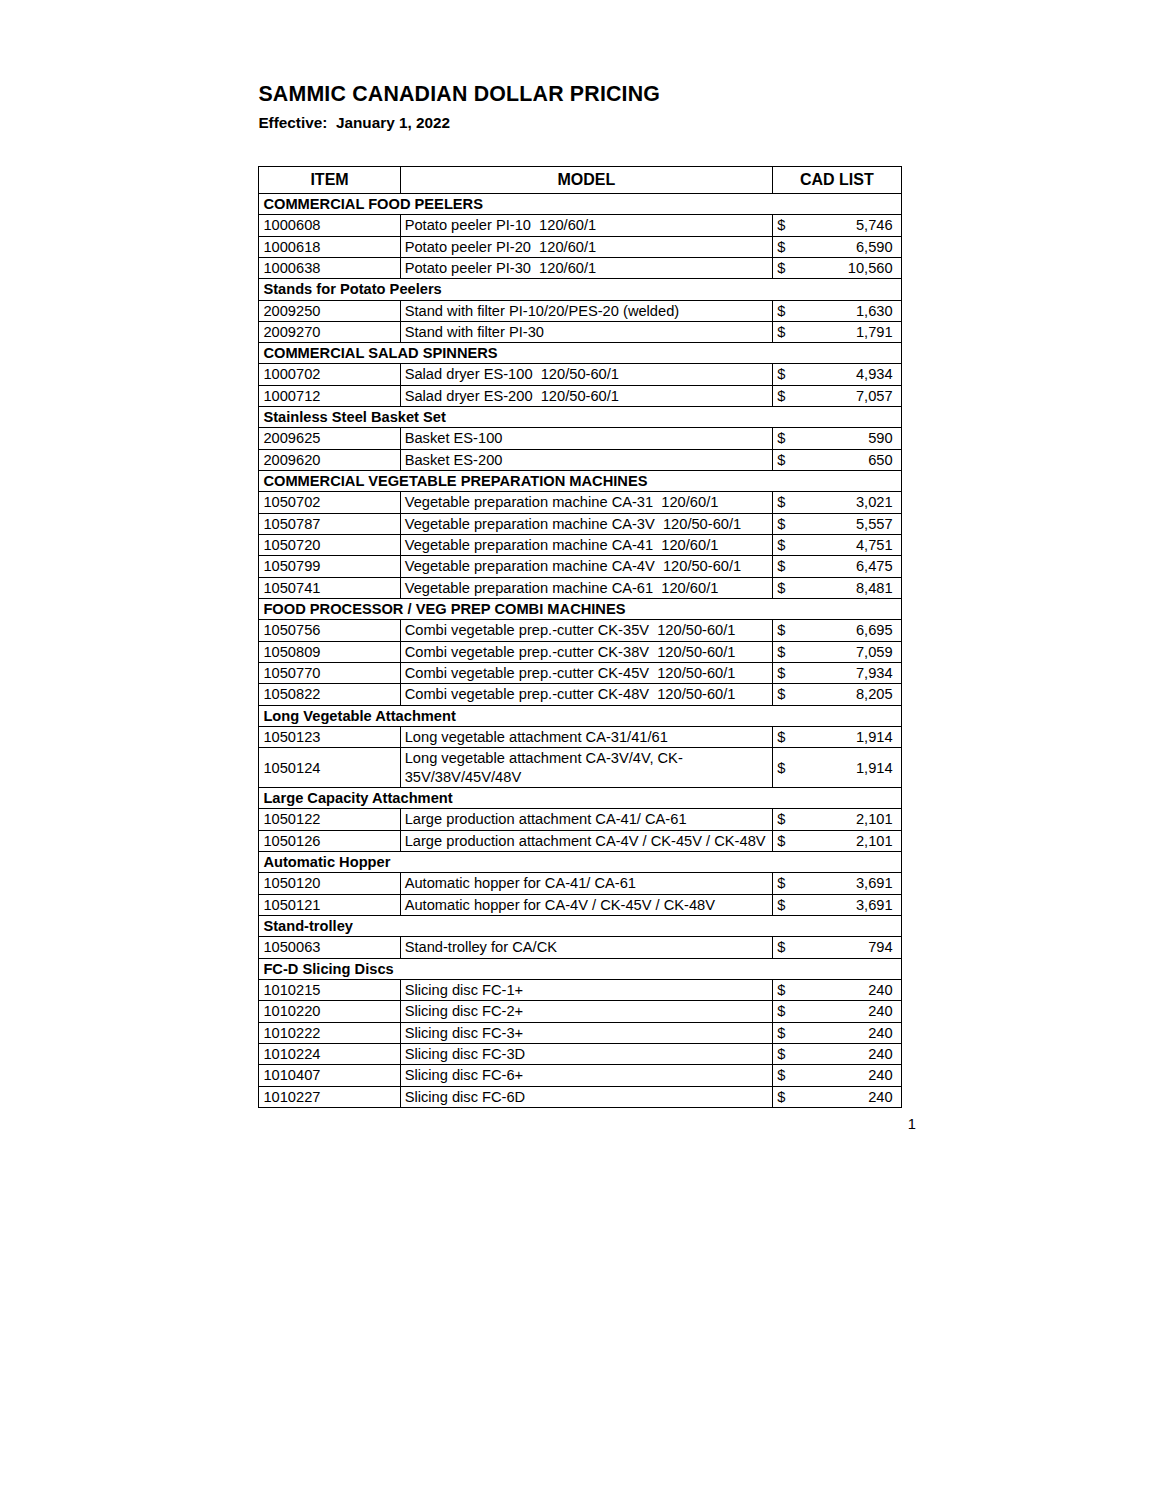SAMMIC CANADIAN DOLLAR PRICING
Effective: January 1, 2022
| ITEM | MODEL | CAD LIST |
| --- | --- | --- |
| COMMERCIAL FOOD PEELERS | |
| 1000608 | Potato peeler PI-10 120/60/1 | $ | 5,746 |
| 1000618 | Potato peeler PI-20 120/60/1 | $ | 6,590 |
| 1000638 | Potato peeler PI-30 120/60/1 | $ | 10,560 |
| Stands for Potato Peelers | |
| 2009250 | Stand with filter PI-10/20/PES-20 (welded) | $ | 1,630 |
| 2009270 | Stand with filter PI-30 | $ | 1,791 |
| COMMERCIAL SALAD SPINNERS | |
| 1000702 | Salad dryer ES-100 120/50-60/1 | $ | 4,934 |
| 1000712 | Salad dryer ES-200 120/50-60/1 | $ | 7,057 |
| Stainless Steel Basket Set | |
| 2009625 | Basket ES-100 | $ | 590 |
| 2009620 | Basket ES-200 | $ | 650 |
| COMMERCIAL VEGETABLE PREPARATION MACHINES | |
| 1050702 | Vegetable preparation machine CA-31 120/60/1 | $ | 3,021 |
| 1050787 | Vegetable preparation machine CA-3V 120/50-60/1 | $ | 5,557 |
| 1050720 | Vegetable preparation machine CA-41 120/60/1 | $ | 4,751 |
| 1050799 | Vegetable preparation machine CA-4V 120/50-60/1 | $ | 6,475 |
| 1050741 | Vegetable preparation machine CA-61 120/60/1 | $ | 8,481 |
| FOOD PROCESSOR / VEG PREP COMBI MACHINES | |
| 1050756 | Combi vegetable prep.-cutter CK-35V 120/50-60/1 | $ | 6,695 |
| 1050809 | Combi vegetable prep.-cutter CK-38V 120/50-60/1 | $ | 7,059 |
| 1050770 | Combi vegetable prep.-cutter CK-45V 120/50-60/1 | $ | 7,934 |
| 1050822 | Combi vegetable prep.-cutter CK-48V 120/50-60/1 | $ | 8,205 |
| Long Vegetable Attachment | |
| 1050123 | Long vegetable attachment CA-31/41/61 | $ | 1,914 |
| 1050124 | Long vegetable attachment CA-3V/4V, CK-35V/38V/45V/48V | $ | 1,914 |
| Large Capacity Attachment | |
| 1050122 | Large production attachment CA-41/ CA-61 | $ | 2,101 |
| 1050126 | Large production attachment CA-4V / CK-45V / CK-48V | $ | 2,101 |
| Automatic Hopper | |
| 1050120 | Automatic hopper for CA-41/ CA-61 | $ | 3,691 |
| 1050121 | Automatic hopper for CA-4V / CK-45V / CK-48V | $ | 3,691 |
| Stand-trolley | |
| 1050063 | Stand-trolley for CA/CK | $ | 794 |
| FC-D Slicing Discs | |
| 1010215 | Slicing disc FC-1+ | $ | 240 |
| 1010220 | Slicing disc FC-2+ | $ | 240 |
| 1010222 | Slicing disc FC-3+ | $ | 240 |
| 1010224 | Slicing disc FC-3D | $ | 240 |
| 1010407 | Slicing disc FC-6+ | $ | 240 |
| 1010227 | Slicing disc FC-6D | $ | 240 |
1